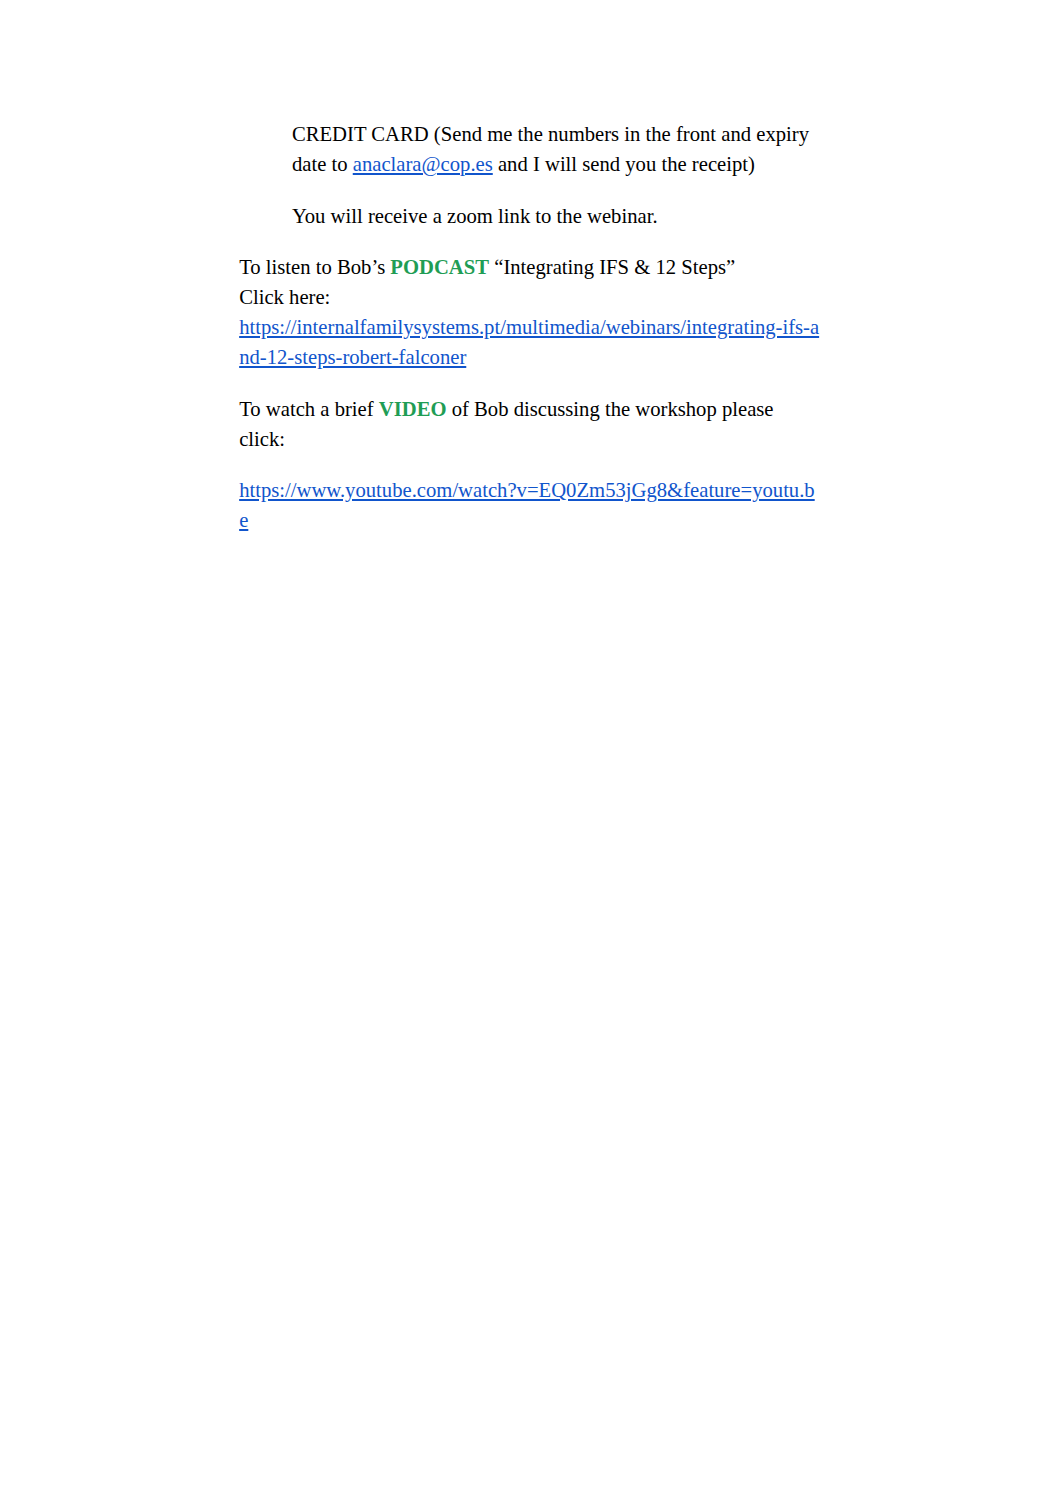CREDIT CARD (Send me the numbers in the front and expiry date to anaclara@cop.es and I will send you the receipt)
You will receive a zoom link to the webinar.
To listen to Bob’s PODCAST “Integrating IFS & 12 Steps”
Click here:
https://internalfamilysystems.pt/multimedia/webinars/integrating-ifs-and-12-steps-robert-falconer
To watch a brief VIDEO of Bob discussing the workshop please click:
https://www.youtube.com/watch?v=EQ0Zm53jGg8&feature=youtu.be